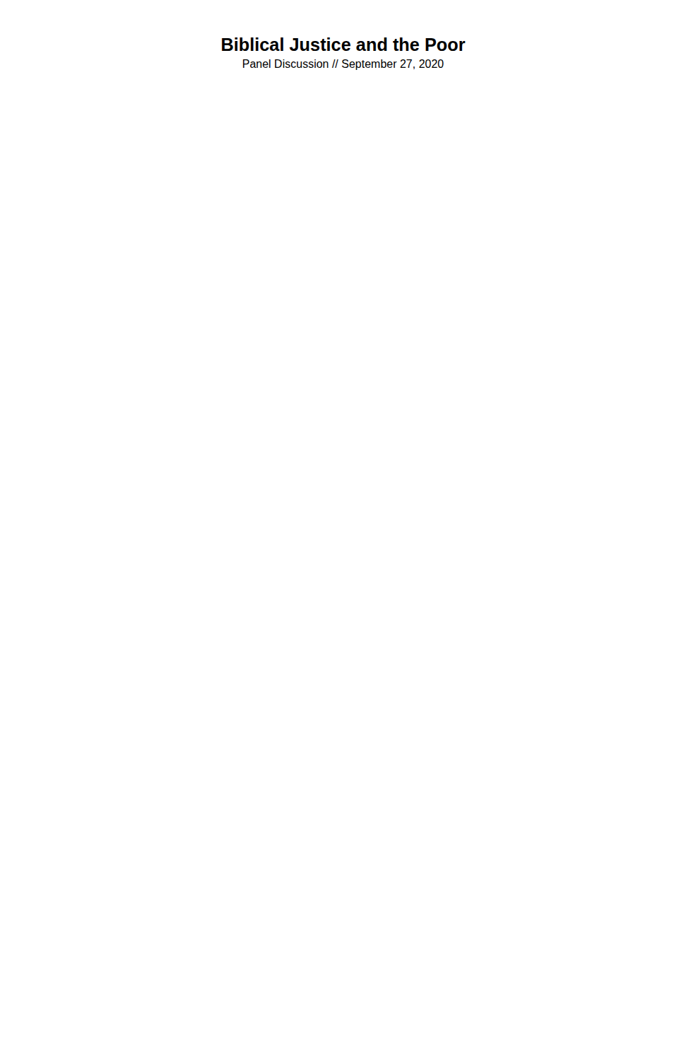Biblical Justice and the Poor
Panel Discussion // September 27, 2020